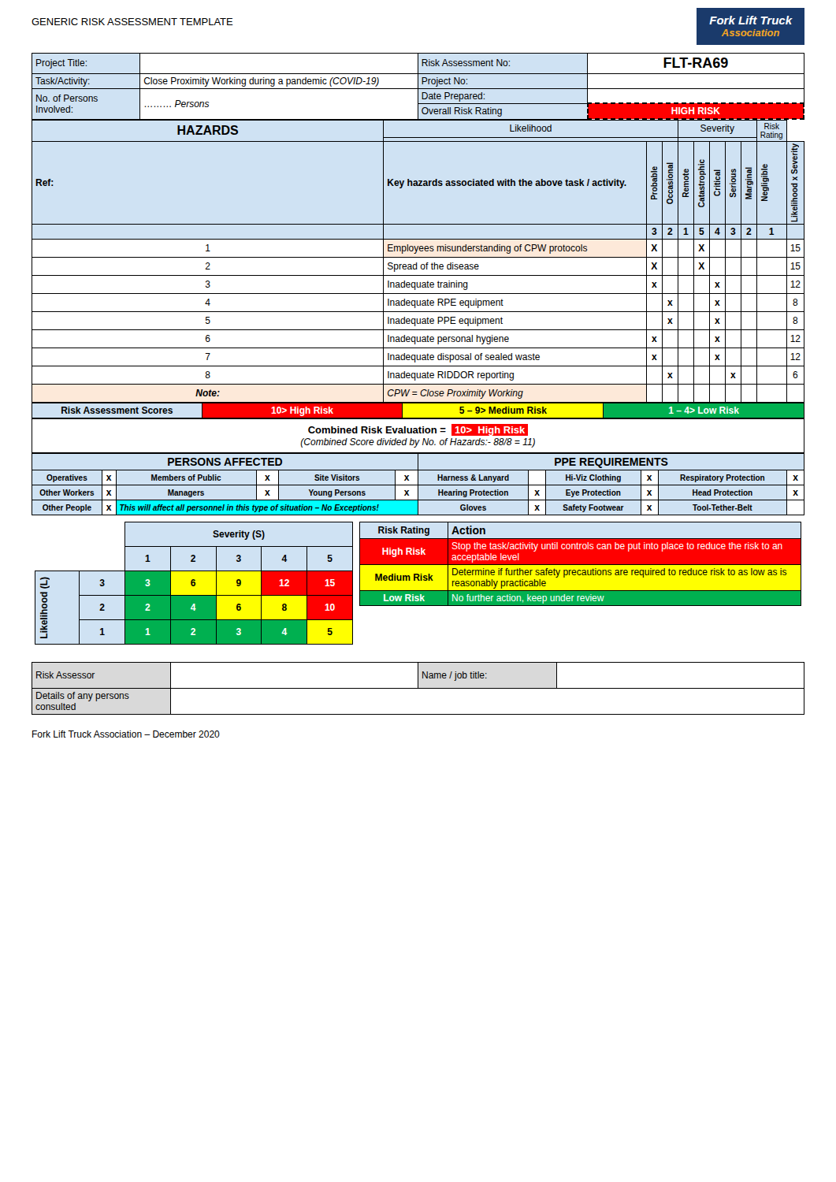Fork Lift Truck
Association
GENERIC RISK ASSESSMENT TEMPLATE
| Project Title: | | Risk Assessment No: | FLT-RA69 |
| Task/Activity: | Close Proximity Working during a pandemic (COVID-19) | Project No: | |
| No. of Persons Involved: | ……… Persons | Date Prepared: | |
| Overall Risk Rating | HIGH RISK |
| HAZARDS | Likelihood | Severity | Risk Rating |
| Ref: | Key hazards associated with the above task / activity. | Probable | Occasional | Remote | Catastrophic | Critical | Serious | Marginal | Negligible | Likelihood x Severity |
| | | 3 | 2 | 1 | 5 | 4 | 3 | 2 | 1 | |
| 1 | Employees misunderstanding of CPW protocols | X | | | X | | | | | 15 |
| 2 | Spread of the disease | X | | | X | | | | | 15 |
| 3 | Inadequate training | x | | | | x | | | | 12 |
| 4 | Inadequate RPE equipment | | x | | | x | | | | 8 |
| 5 | Inadequate PPE equipment | | x | | | x | | | | 8 |
| 6 | Inadequate personal hygiene | x | | | | x | | | | 12 |
| 7 | Inadequate disposal of sealed waste | x | | | | x | | | | 12 |
| 8 | Inadequate RIDDOR reporting | | x | | | | x | | | 6 |
| Note: | CPW = Close Proximity Working | | | | | | | | | |
| Risk Assessment Scores | 10> High Risk | 5 – 9> Medium Risk | 1 – 4> Low Risk |
| Combined Risk Evaluation = 10> High Risk (Combined Score divided by No. of Hazards:- 88/8 = 11) |
| PERSONS AFFECTED | PPE REQUIREMENTS |
| Operatives | x | Members of Public | x | Site Visitors | x | Harness & Lanyard | | Hi-Viz Clothing | x | Respiratory Protection | x |
| Other Workers | x | Managers | x | Young Persons | x | Hearing Protection | x | Eye Protection | x | Head Protection | x |
| Other People | x | This will affect all personnel in this type of situation – No Exceptions! | Gloves | x | Safety Footwear | x | Tool-Tether-Belt | |
| / / / Severity (S) / / / / 1 / 2 / 3 / 4 / 5 / / Likelihood (L) / 3 / 3 / 6 / 9 / 12 / 15 / / 2 / 2 / 4 / 6 / 8 / 10 / / 1 / 1 / 2 / 3 / 4 / 5 / | / Risk Rating / Action / / High Risk / Stop the task/activity until controls can be put into place to reduce the risk to an acceptable level / / Medium Risk / Determine if further safety precautions are required to reduce risk to as low as is reasonably practicable / / Low Risk / No further action, keep under review / |
| Risk Assessor | | Name / job title: | |
| Details of any persons consulted | |
Fork Lift Truck Association – December 2020